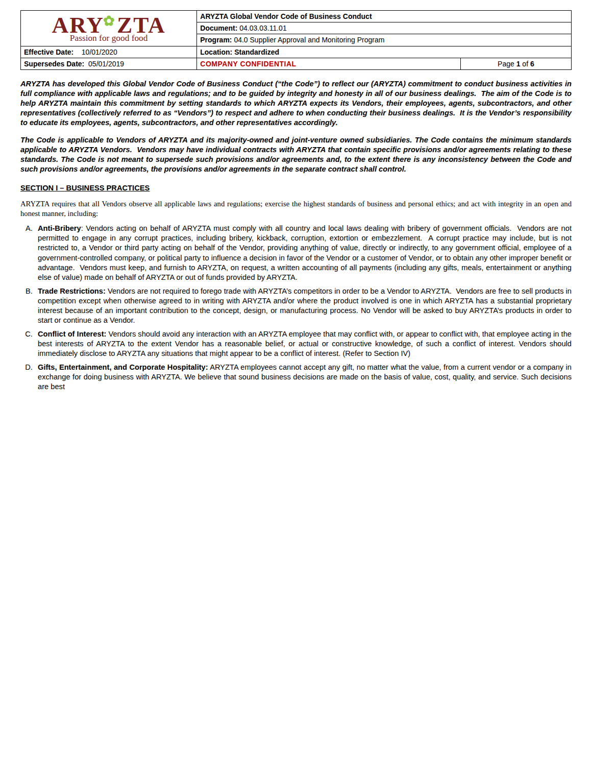| ARY ✿ ZTA Passion for good food | ARYZTA Global Vendor Code of Business Conduct |
| Document: 04.03.03.11.01 |
| Program: 04.0 Supplier Approval and Monitoring Program |
| Effective Date: 10/01/2020 | Location: Standardized |
| Supersedes Date: 05/01/2019 | COMPANY CONFIDENTIAL | Page 1 of 6 |
ARYZTA has developed this Global Vendor Code of Business Conduct (“the Code”) to reflect our (ARYZTA) commitment to conduct business activities in full compliance with applicable laws and regulations; and to be guided by integrity and honesty in all of our business dealings. The aim of the Code is to help ARYZTA maintain this commitment by setting standards to which ARYZTA expects its Vendors, their employees, agents, subcontractors, and other representatives (collectively referred to as “Vendors”) to respect and adhere to when conducting their business dealings. It is the Vendor’s responsibility to educate its employees, agents, subcontractors, and other representatives accordingly.
The Code is applicable to Vendors of ARYZTA and its majority-owned and joint-venture owned subsidiaries. The Code contains the minimum standards applicable to ARYZTA Vendors. Vendors may have individual contracts with ARYZTA that contain specific provisions and/or agreements relating to these standards. The Code is not meant to supersede such provisions and/or agreements and, to the extent there is any inconsistency between the Code and such provisions and/or agreements, the provisions and/or agreements in the separate contract shall control.
SECTION I – BUSINESS PRACTICES
ARYZTA requires that all Vendors observe all applicable laws and regulations; exercise the highest standards of business and personal ethics; and act with integrity in an open and honest manner, including:
Anti-Bribery: Vendors acting on behalf of ARYZTA must comply with all country and local laws dealing with bribery of government officials. Vendors are not permitted to engage in any corrupt practices, including bribery, kickback, corruption, extortion or embezzlement. A corrupt practice may include, but is not restricted to, a Vendor or third party acting on behalf of the Vendor, providing anything of value, directly or indirectly, to any government official, employee of a government-controlled company, or political party to influence a decision in favor of the Vendor or a customer of Vendor, or to obtain any other improper benefit or advantage. Vendors must keep, and furnish to ARYZTA, on request, a written accounting of all payments (including any gifts, meals, entertainment or anything else of value) made on behalf of ARYZTA or out of funds provided by ARYZTA.
Trade Restrictions: Vendors are not required to forego trade with ARYZTA’s competitors in order to be a Vendor to ARYZTA. Vendors are free to sell products in competition except when otherwise agreed to in writing with ARYZTA and/or where the product involved is one in which ARYZTA has a substantial proprietary interest because of an important contribution to the concept, design, or manufacturing process. No Vendor will be asked to buy ARYZTA’s products in order to start or continue as a Vendor.
Conflict of Interest: Vendors should avoid any interaction with an ARYZTA employee that may conflict with, or appear to conflict with, that employee acting in the best interests of ARYZTA to the extent Vendor has a reasonable belief, or actual or constructive knowledge, of such a conflict of interest. Vendors should immediately disclose to ARYZTA any situations that might appear to be a conflict of interest. (Refer to Section IV)
Gifts, Entertainment, and Corporate Hospitality: ARYZTA employees cannot accept any gift, no matter what the value, from a current vendor or a company in exchange for doing business with ARYZTA. We believe that sound business decisions are made on the basis of value, cost, quality, and service. Such decisions are best